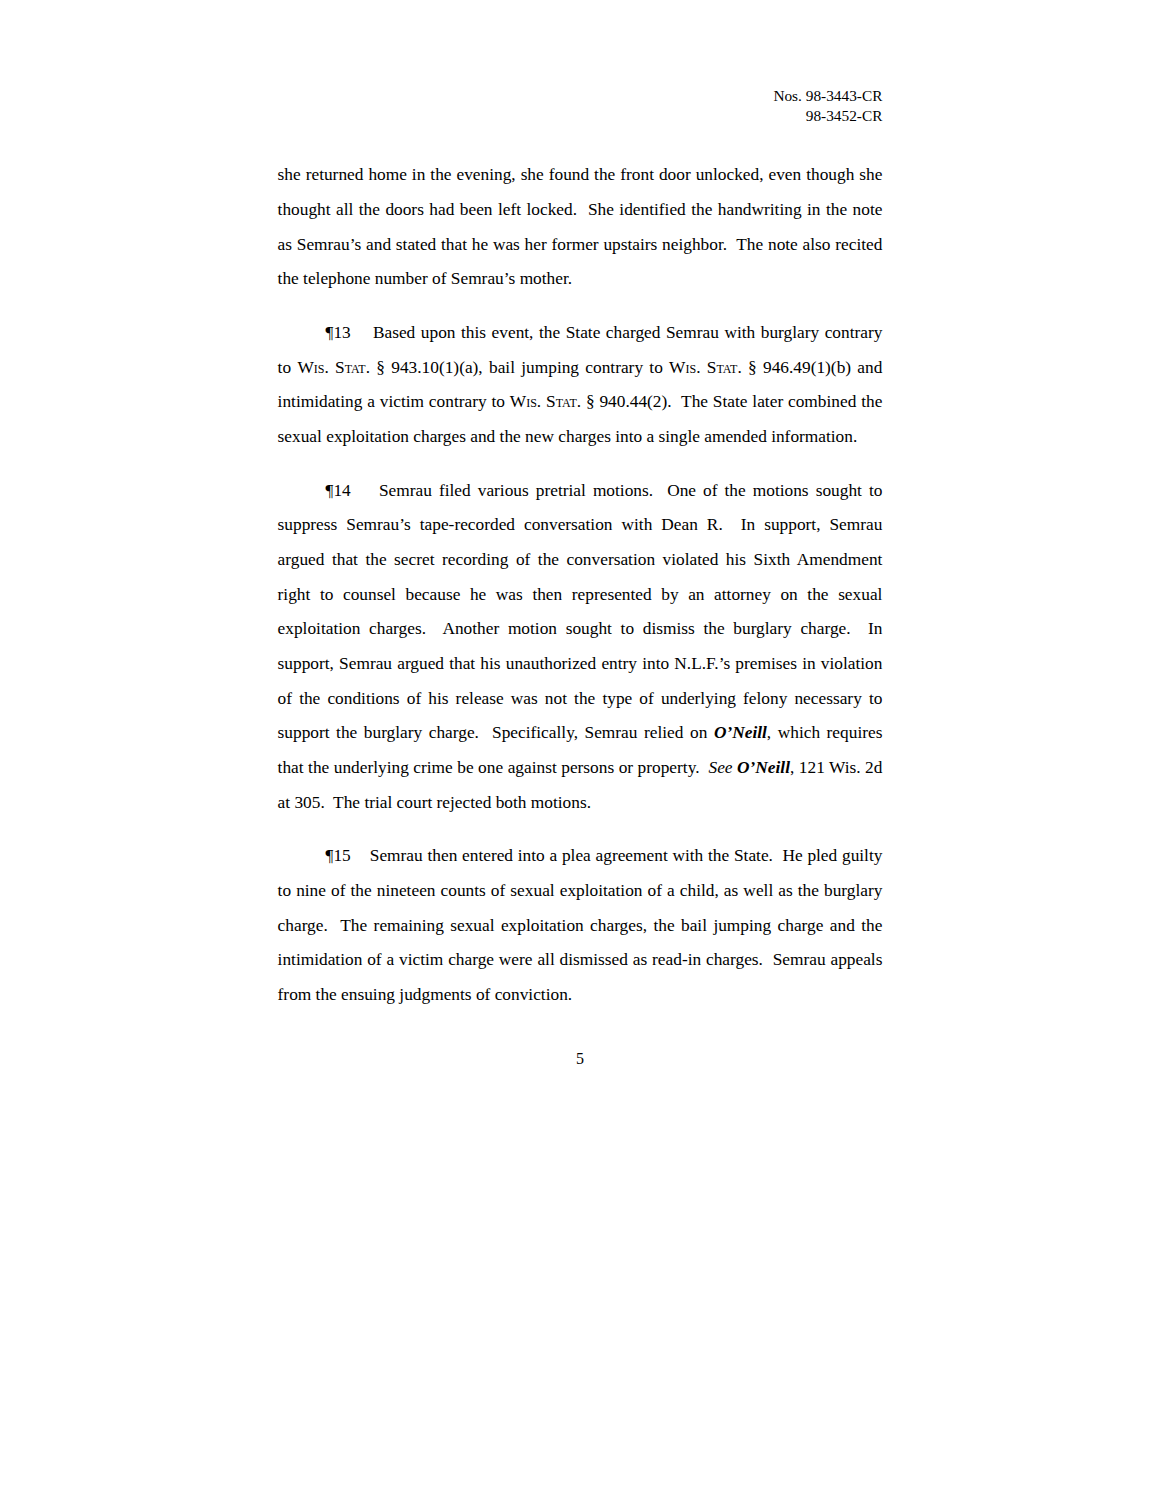Nos. 98-3443-CR
98-3452-CR
she returned home in the evening, she found the front door unlocked, even though she thought all the doors had been left locked. She identified the handwriting in the note as Semrau’s and stated that he was her former upstairs neighbor. The note also recited the telephone number of Semrau’s mother.
¶13 Based upon this event, the State charged Semrau with burglary contrary to Wis. Stat. § 943.10(1)(a), bail jumping contrary to Wis. Stat. § 946.49(1)(b) and intimidating a victim contrary to Wis. Stat. § 940.44(2). The State later combined the sexual exploitation charges and the new charges into a single amended information.
¶14 Semrau filed various pretrial motions. One of the motions sought to suppress Semrau’s tape-recorded conversation with Dean R. In support, Semrau argued that the secret recording of the conversation violated his Sixth Amendment right to counsel because he was then represented by an attorney on the sexual exploitation charges. Another motion sought to dismiss the burglary charge. In support, Semrau argued that his unauthorized entry into N.L.F.’s premises in violation of the conditions of his release was not the type of underlying felony necessary to support the burglary charge. Specifically, Semrau relied on O’Neill, which requires that the underlying crime be one against persons or property. See O’Neill, 121 Wis. 2d at 305. The trial court rejected both motions.
¶15 Semrau then entered into a plea agreement with the State. He pled guilty to nine of the nineteen counts of sexual exploitation of a child, as well as the burglary charge. The remaining sexual exploitation charges, the bail jumping charge and the intimidation of a victim charge were all dismissed as read-in charges. Semrau appeals from the ensuing judgments of conviction.
5